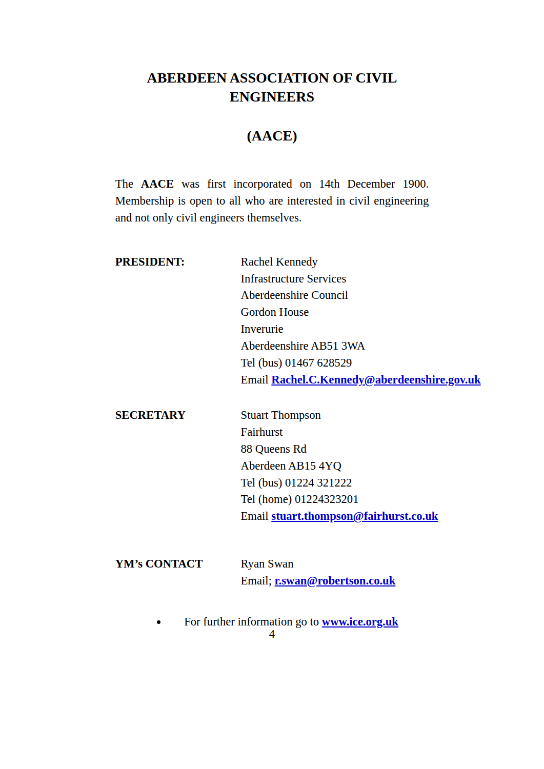ABERDEEN ASSOCIATION OF CIVIL ENGINEERS(AACE)
The AACE was first incorporated on 14th December 1900. Membership is open to all who are interested in civil engineering and not only civil engineers themselves.
PRESIDENT:
Rachel Kennedy
Infrastructure Services
Aberdeenshire Council
Gordon House
Inverurie
Aberdeenshire AB51 3WA
Tel (bus) 01467 628529
Email Rachel.C.Kennedy@aberdeenshire.gov.uk
SECRETARY
Stuart Thompson
Fairhurst
88 Queens Rd
Aberdeen AB15 4YQ
Tel (bus) 01224 321222
Tel (home) 01224323201
Email stuart.thompson@fairhurst.co.uk
YM’s CONTACT
Ryan Swan
Email; r.swan@robertson.co.uk
For further information go to www.ice.org.uk
4